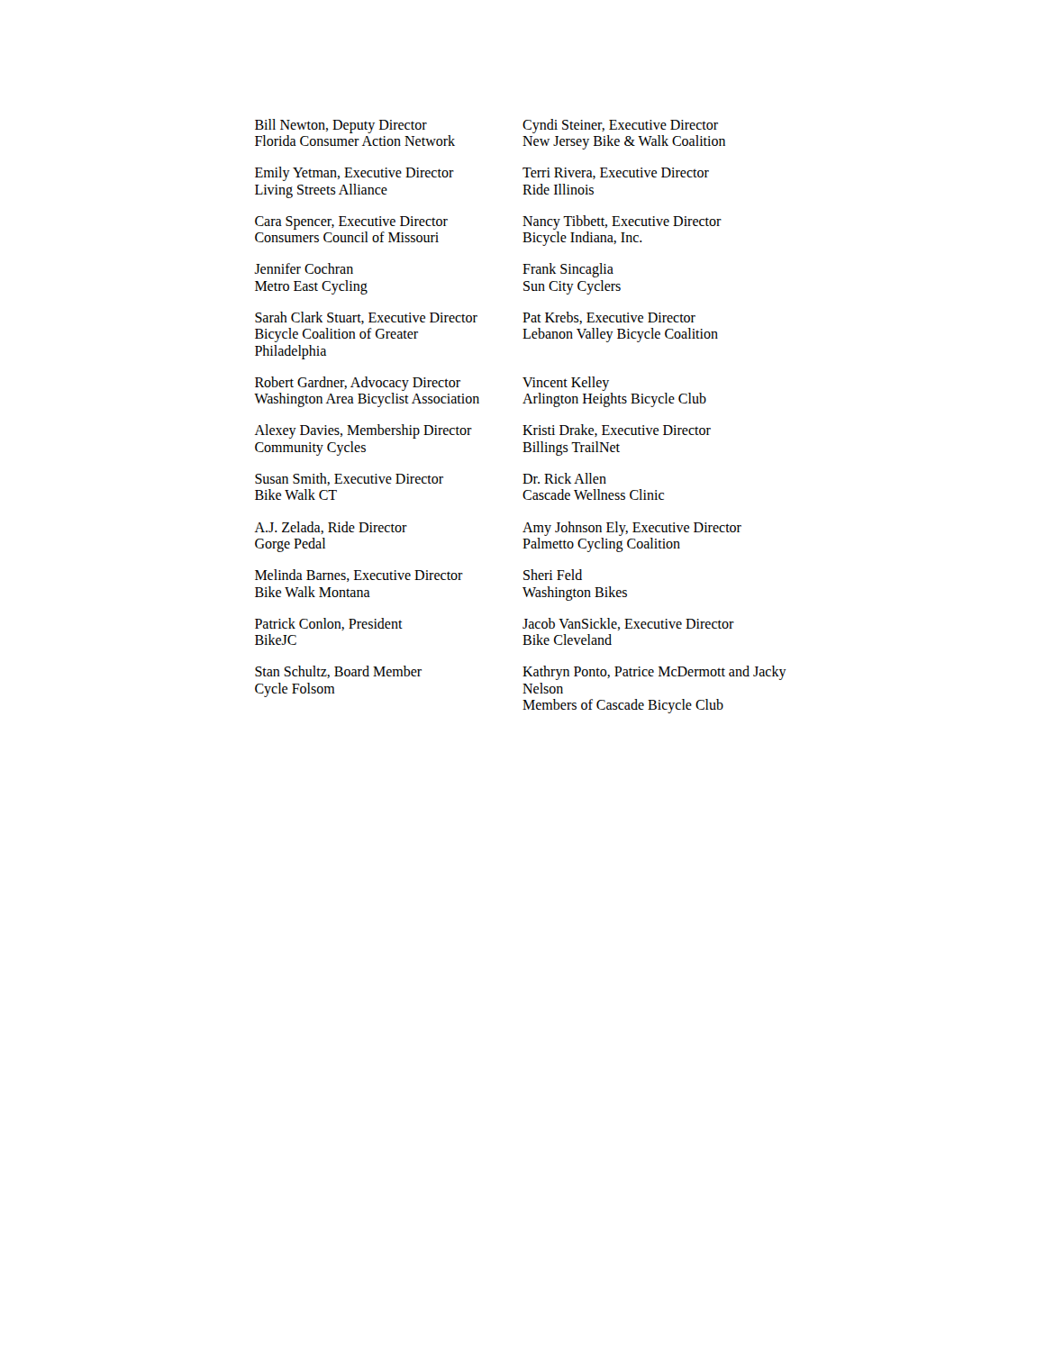| Bill Newton, Deputy Director Florida Consumer Action Network | Cyndi Steiner, Executive Director New Jersey Bike & Walk Coalition |
| Emily Yetman, Executive Director Living Streets Alliance | Terri Rivera, Executive Director Ride Illinois |
| Cara Spencer, Executive Director Consumers Council of Missouri | Nancy Tibbett, Executive Director Bicycle Indiana, Inc. |
| Jennifer Cochran Metro East Cycling | Frank Sincaglia Sun City Cyclers |
| Sarah Clark Stuart, Executive Director Bicycle Coalition of Greater Philadelphia | Pat Krebs, Executive Director Lebanon Valley Bicycle Coalition |
| Robert Gardner, Advocacy Director Washington Area Bicyclist Association | Vincent Kelley Arlington Heights Bicycle Club |
| Alexey Davies, Membership Director Community Cycles | Kristi Drake, Executive Director Billings TrailNet |
| Susan Smith, Executive Director Bike Walk CT | Dr. Rick Allen Cascade Wellness Clinic |
| A.J. Zelada, Ride Director Gorge Pedal | Amy Johnson Ely, Executive Director Palmetto Cycling Coalition |
| Melinda Barnes, Executive Director Bike Walk Montana | Sheri Feld Washington Bikes |
| Patrick Conlon, President BikeJC | Jacob VanSickle, Executive Director Bike Cleveland |
| Stan Schultz, Board Member Cycle Folsom | Kathryn Ponto, Patrice McDermott and Jacky Nelson Members of Cascade Bicycle Club |